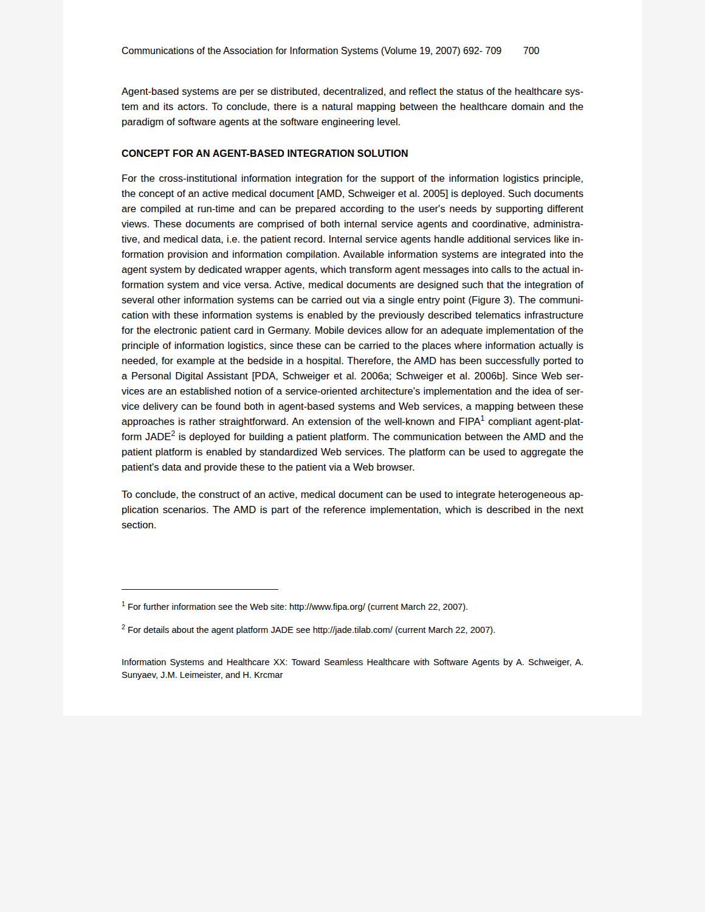Communications of the Association for Information Systems (Volume 19, 2007) 692- 709 700
Agent-based systems are per se distributed, decentralized, and reflect the status of the healthcare system and its actors. To conclude, there is a natural mapping between the healthcare domain and the paradigm of software agents at the software engineering level.
Concept for an Agent-Based Integration Solution
For the cross-institutional information integration for the support of the information logistics principle, the concept of an active medical document [AMD, Schweiger et al. 2005] is deployed. Such documents are compiled at run-time and can be prepared according to the user's needs by supporting different views. These documents are comprised of both internal service agents and coordinative, administrative, and medical data, i.e. the patient record. Internal service agents handle additional services like information provision and information compilation. Available information systems are integrated into the agent system by dedicated wrapper agents, which transform agent messages into calls to the actual information system and vice versa. Active, medical documents are designed such that the integration of several other information systems can be carried out via a single entry point (Figure 3). The communication with these information systems is enabled by the previously described telematics infrastructure for the electronic patient card in Germany. Mobile devices allow for an adequate implementation of the principle of information logistics, since these can be carried to the places where information actually is needed, for example at the bedside in a hospital. Therefore, the AMD has been successfully ported to a Personal Digital Assistant [PDA, Schweiger et al. 2006a; Schweiger et al. 2006b]. Since Web services are an established notion of a service-oriented architecture's implementation and the idea of service delivery can be found both in agent-based systems and Web services, a mapping between these approaches is rather straightforward. An extension of the well-known and FIPA1 compliant agent-platform JADE2 is deployed for building a patient platform. The communication between the AMD and the patient platform is enabled by standardized Web services. The platform can be used to aggregate the patient's data and provide these to the patient via a Web browser.
To conclude, the construct of an active, medical document can be used to integrate heterogeneous application scenarios. The AMD is part of the reference implementation, which is described in the next section.
1 For further information see the Web site: http://www.fipa.org/ (current March 22, 2007).
2 For details about the agent platform JADE see http://jade.tilab.com/ (current March 22, 2007).
Information Systems and Healthcare XX: Toward Seamless Healthcare with Software Agents by A. Schweiger, A. Sunyaev, J.M. Leimeister, and H. Krcmar